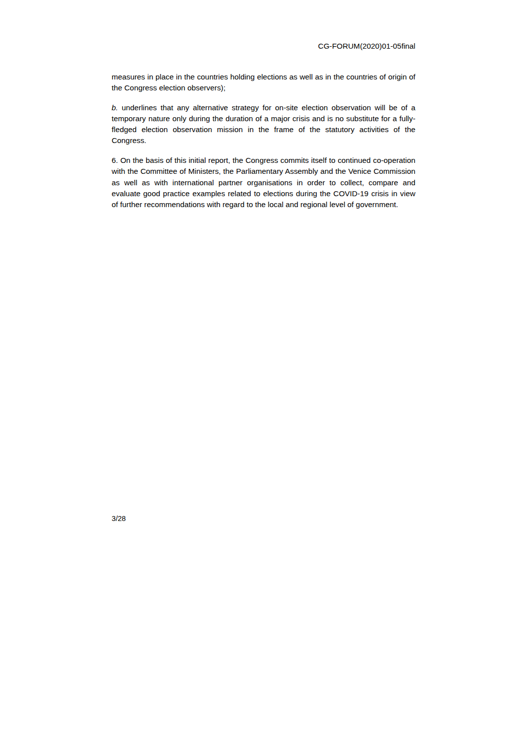CG-FORUM(2020)01-05final
measures in place in the countries holding elections as well as in the countries of origin of the Congress election observers);
b. underlines that any alternative strategy for on-site election observation will be of a temporary nature only during the duration of a major crisis and is no substitute for a fully-fledged election observation mission in the frame of the statutory activities of the Congress.
6. On the basis of this initial report, the Congress commits itself to continued co-operation with the Committee of Ministers, the Parliamentary Assembly and the Venice Commission as well as with international partner organisations in order to collect, compare and evaluate good practice examples related to elections during the COVID-19 crisis in view of further recommendations with regard to the local and regional level of government.
3/28